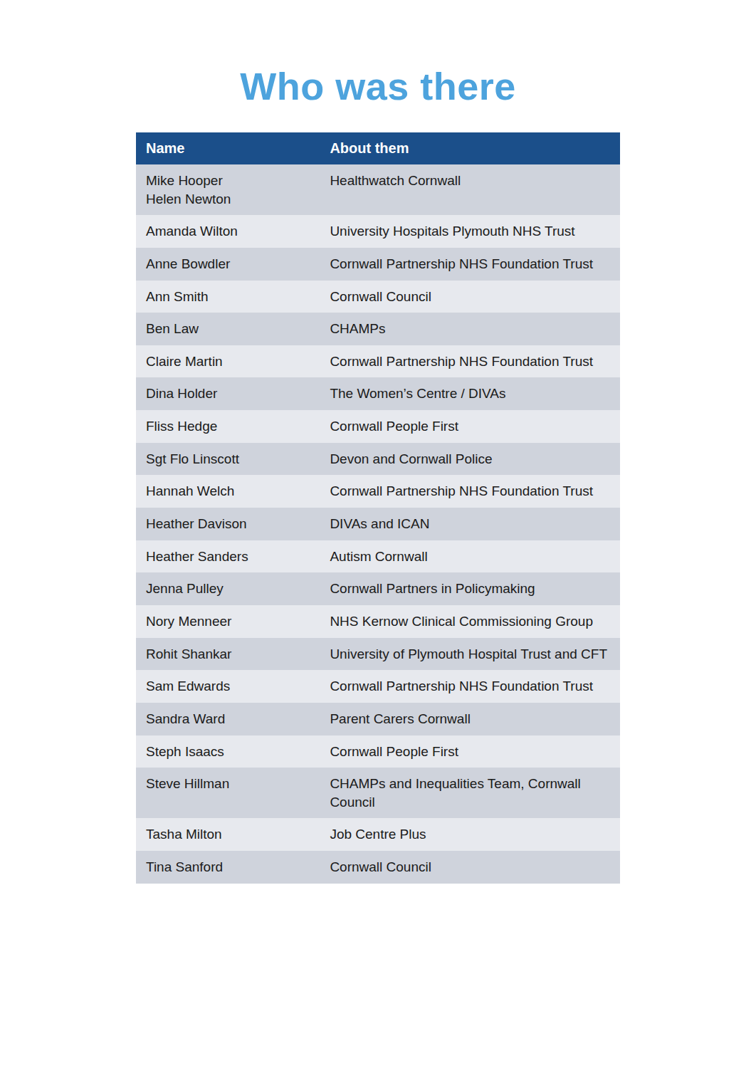Who was there
| Name | About them |
| --- | --- |
| Mike Hooper Helen Newton | Healthwatch Cornwall |
| Amanda Wilton | University Hospitals Plymouth NHS Trust |
| Anne Bowdler | Cornwall Partnership NHS Foundation Trust |
| Ann Smith | Cornwall Council |
| Ben Law | CHAMPs |
| Claire Martin | Cornwall Partnership NHS Foundation Trust |
| Dina Holder | The Women’s Centre / DIVAs |
| Fliss Hedge | Cornwall People First |
| Sgt Flo Linscott | Devon and Cornwall Police |
| Hannah Welch | Cornwall Partnership NHS Foundation Trust |
| Heather Davison | DIVAs and ICAN |
| Heather Sanders | Autism Cornwall |
| Jenna Pulley | Cornwall Partners in Policymaking |
| Nory Menneer | NHS Kernow Clinical Commissioning Group |
| Rohit Shankar | University of Plymouth Hospital Trust and CFT |
| Sam Edwards | Cornwall Partnership NHS Foundation Trust |
| Sandra Ward | Parent Carers Cornwall |
| Steph Isaacs | Cornwall People First |
| Steve Hillman | CHAMPs and Inequalities Team, Cornwall Council |
| Tasha Milton | Job Centre Plus |
| Tina Sanford | Cornwall Council |